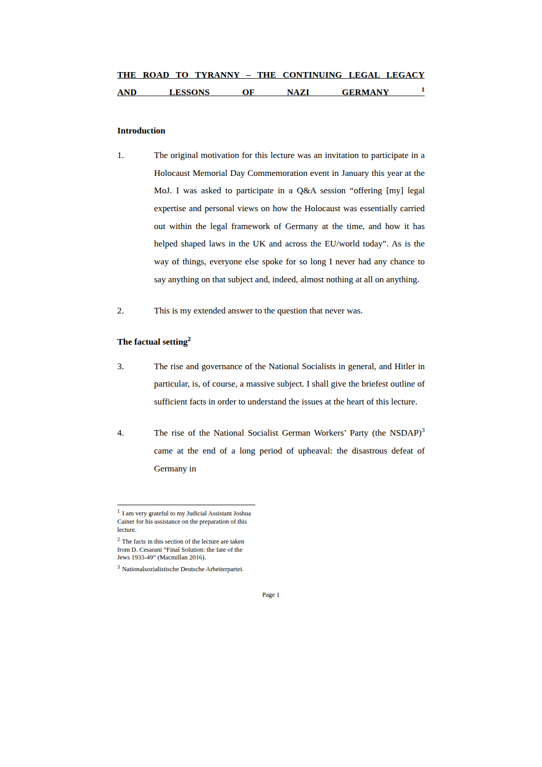THE ROAD TO TYRANNY – THE CONTINUING LEGAL LEGACY AND LESSONS OF NAZI GERMANY 1
Introduction
1. The original motivation for this lecture was an invitation to participate in a Holocaust Memorial Day Commemoration event in January this year at the MoJ. I was asked to participate in a Q&A session “offering [my] legal expertise and personal views on how the Holocaust was essentially carried out within the legal framework of Germany at the time, and how it has helped shaped laws in the UK and across the EU/world today”. As is the way of things, everyone else spoke for so long I never had any chance to say anything on that subject and, indeed, almost nothing at all on anything.
2. This is my extended answer to the question that never was.
The factual setting2
3. The rise and governance of the National Socialists in general, and Hitler in particular, is, of course, a massive subject. I shall give the briefest outline of sufficient facts in order to understand the issues at the heart of this lecture.
4. The rise of the National Socialist German Workers’ Party (the NSDAP)3 came at the end of a long period of upheaval: the disastrous defeat of Germany in
1 I am very grateful to my Judicial Assistant Joshua Cainer for his assistance on the preparation of this lecture.
2 The facts in this section of the lecture are taken from D. Cesarani “Final Solution: the fate of the Jews 1933-49” (Macmillan 2016).
3 Nationalsozialistische Deutsche Arbeiterpartei.
Page 1